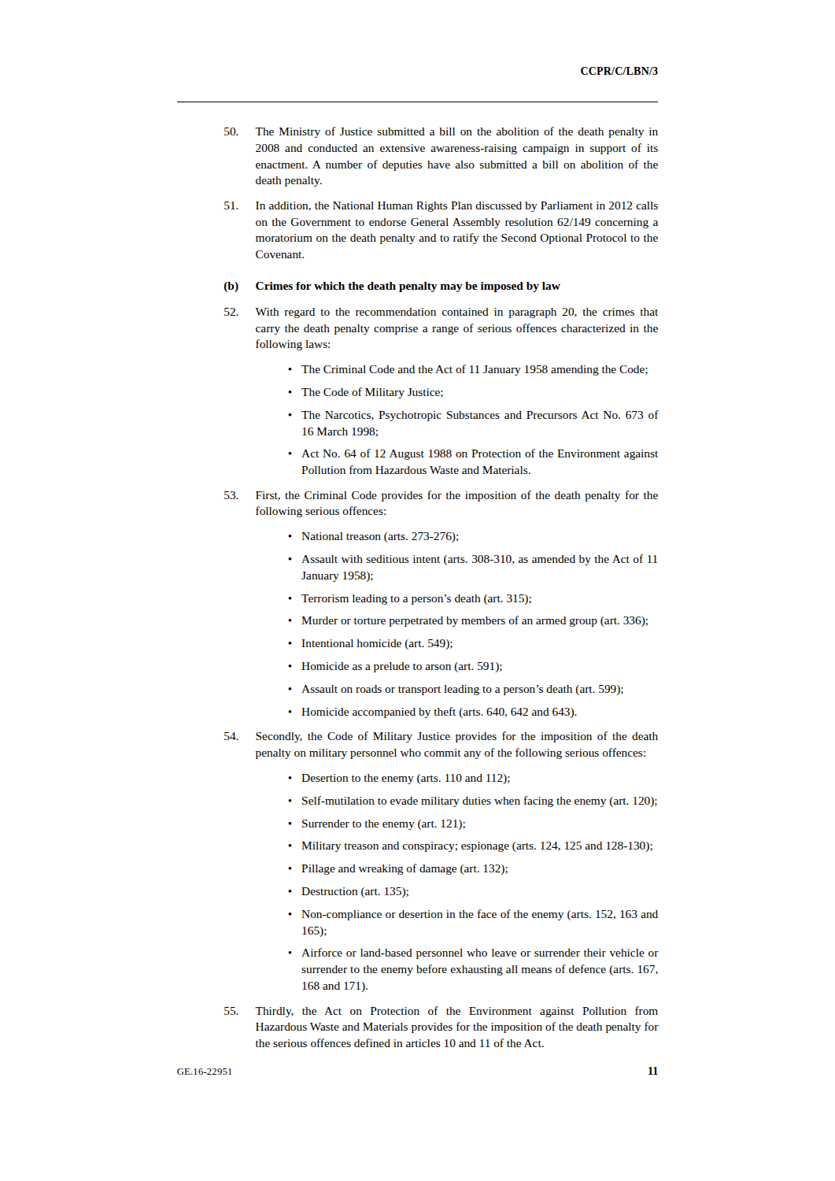CCPR/C/LBN/3
50. The Ministry of Justice submitted a bill on the abolition of the death penalty in 2008 and conducted an extensive awareness-raising campaign in support of its enactment. A number of deputies have also submitted a bill on abolition of the death penalty.
51. In addition, the National Human Rights Plan discussed by Parliament in 2012 calls on the Government to endorse General Assembly resolution 62/149 concerning a moratorium on the death penalty and to ratify the Second Optional Protocol to the Covenant.
(b) Crimes for which the death penalty may be imposed by law
52. With regard to the recommendation contained in paragraph 20, the crimes that carry the death penalty comprise a range of serious offences characterized in the following laws:
The Criminal Code and the Act of 11 January 1958 amending the Code;
The Code of Military Justice;
The Narcotics, Psychotropic Substances and Precursors Act No. 673 of 16 March 1998;
Act No. 64 of 12 August 1988 on Protection of the Environment against Pollution from Hazardous Waste and Materials.
53. First, the Criminal Code provides for the imposition of the death penalty for the following serious offences:
National treason (arts. 273-276);
Assault with seditious intent (arts. 308-310, as amended by the Act of 11 January 1958);
Terrorism leading to a person’s death (art. 315);
Murder or torture perpetrated by members of an armed group (art. 336);
Intentional homicide (art. 549);
Homicide as a prelude to arson (art. 591);
Assault on roads or transport leading to a person’s death (art. 599);
Homicide accompanied by theft (arts. 640, 642 and 643).
54. Secondly, the Code of Military Justice provides for the imposition of the death penalty on military personnel who commit any of the following serious offences:
Desertion to the enemy (arts. 110 and 112);
Self-mutilation to evade military duties when facing the enemy (art. 120);
Surrender to the enemy (art. 121);
Military treason and conspiracy; espionage (arts. 124, 125 and 128-130);
Pillage and wreaking of damage (art. 132);
Destruction (art. 135);
Non-compliance or desertion in the face of the enemy (arts. 152, 163 and 165);
Airforce or land-based personnel who leave or surrender their vehicle or surrender to the enemy before exhausting all means of defence (arts. 167, 168 and 171).
55. Thirdly, the Act on Protection of the Environment against Pollution from Hazardous Waste and Materials provides for the imposition of the death penalty for the serious offences defined in articles 10 and 11 of the Act.
GE.16-22951 11